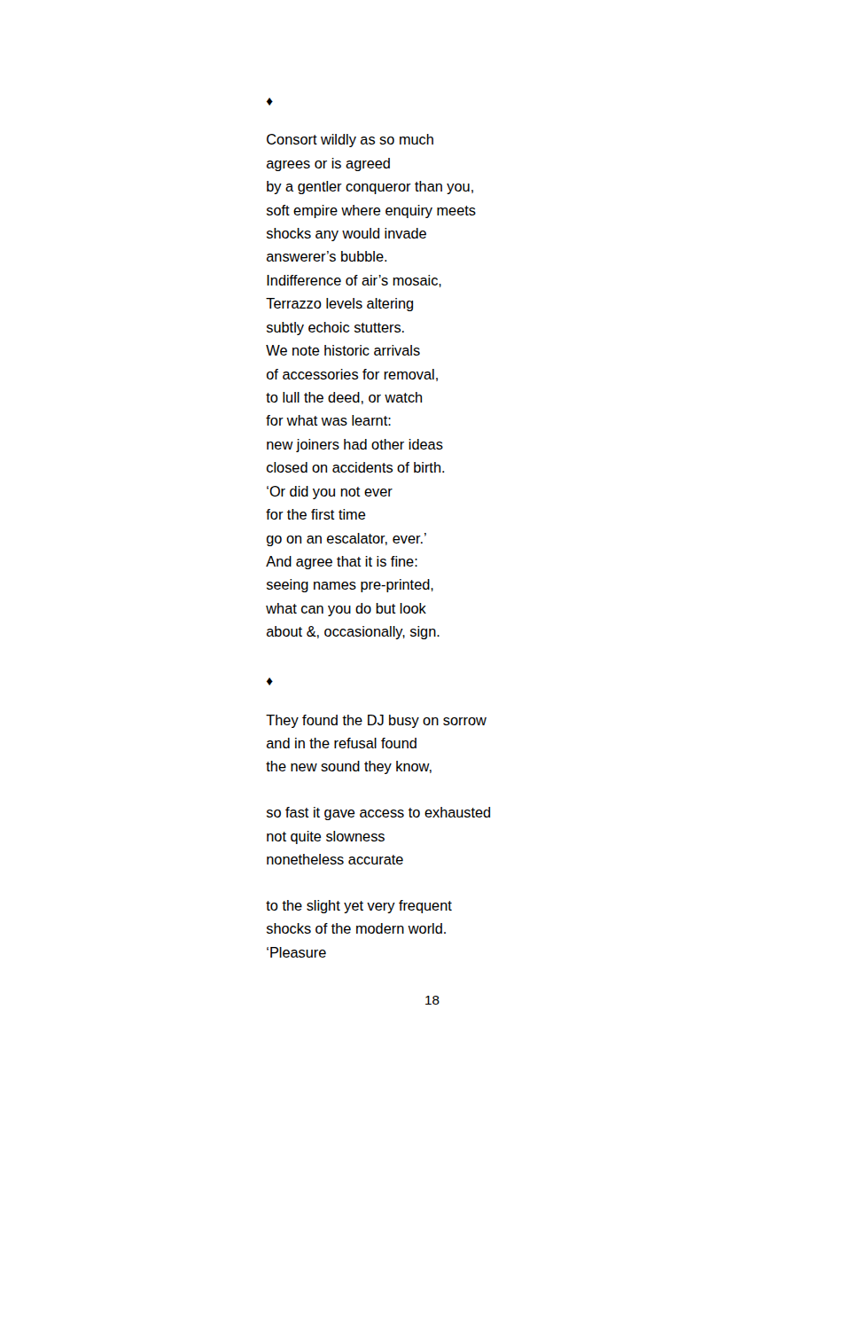♦
Consort wildly as so much
agrees or is agreed
by a gentler conqueror than you,
soft empire where enquiry meets
shocks any would invade
answerer’s bubble.
Indifference of air’s mosaic,
Terrazzo levels altering
subtly echoic stutters.
We note historic arrivals
of accessories for removal,
to lull the deed, or watch
for what was learnt:
new joiners had other ideas
closed on accidents of birth.
‘Or did you not ever
for the first time
go on an escalator, ever.’
And agree that it is fine:
seeing names pre-printed,
what can you do but look
about &, occasionally, sign.
♦
They found the DJ busy on sorrow
and in the refusal found
the new sound they know,
so fast it gave access to exhausted
not quite slowness
nonetheless accurate
to the slight yet very frequent
shocks of the modern world.
‘Pleasure
18